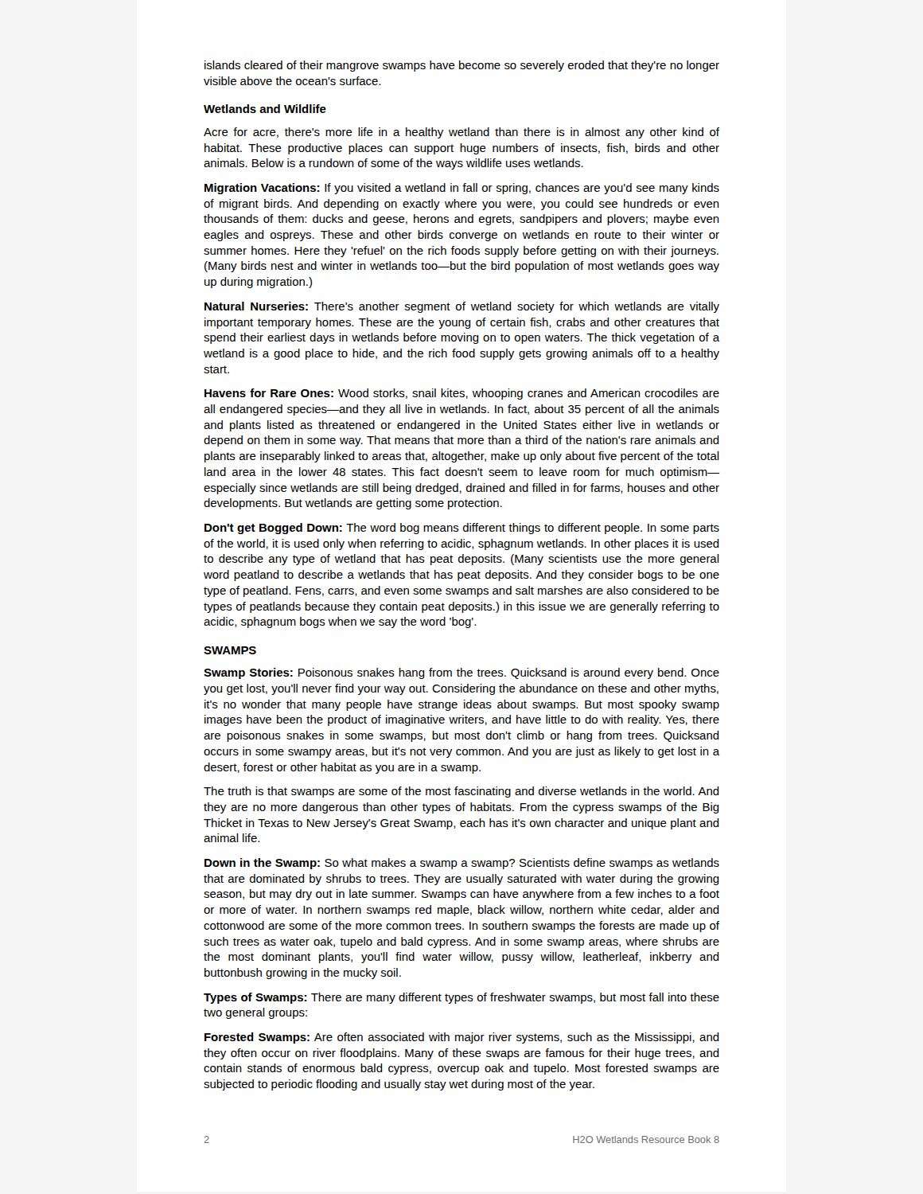islands cleared of their mangrove swamps have become so severely eroded that they're no longer visible above the ocean's surface.
Wetlands and Wildlife
Acre for acre, there's more life in a healthy wetland than there is in almost any other kind of habitat. These productive places can support huge numbers of insects, fish, birds and other animals. Below is a rundown of some of the ways wildlife uses wetlands.
Migration Vacations: If you visited a wetland in fall or spring, chances are you'd see many kinds of migrant birds. And depending on exactly where you were, you could see hundreds or even thousands of them: ducks and geese, herons and egrets, sandpipers and plovers; maybe even eagles and ospreys. These and other birds converge on wetlands en route to their winter or summer homes. Here they 'refuel' on the rich foods supply before getting on with their journeys. (Many birds nest and winter in wetlands too—but the bird population of most wetlands goes way up during migration.)
Natural Nurseries: There's another segment of wetland society for which wetlands are vitally important temporary homes. These are the young of certain fish, crabs and other creatures that spend their earliest days in wetlands before moving on to open waters. The thick vegetation of a wetland is a good place to hide, and the rich food supply gets growing animals off to a healthy start.
Havens for Rare Ones: Wood storks, snail kites, whooping cranes and American crocodiles are all endangered species—and they all live in wetlands. In fact, about 35 percent of all the animals and plants listed as threatened or endangered in the United States either live in wetlands or depend on them in some way. That means that more than a third of the nation's rare animals and plants are inseparably linked to areas that, altogether, make up only about five percent of the total land area in the lower 48 states. This fact doesn't seem to leave room for much optimism—especially since wetlands are still being dredged, drained and filled in for farms, houses and other developments. But wetlands are getting some protection.
Don't get Bogged Down: The word bog means different things to different people. In some parts of the world, it is used only when referring to acidic, sphagnum wetlands. In other places it is used to describe any type of wetland that has peat deposits. (Many scientists use the more general word peatland to describe a wetlands that has peat deposits. And they consider bogs to be one type of peatland. Fens, carrs, and even some swamps and salt marshes are also considered to be types of peatlands because they contain peat deposits.) in this issue we are generally referring to acidic, sphagnum bogs when we say the word 'bog'.
SWAMPS
Swamp Stories: Poisonous snakes hang from the trees. Quicksand is around every bend. Once you get lost, you'll never find your way out. Considering the abundance on these and other myths, it's no wonder that many people have strange ideas about swamps. But most spooky swamp images have been the product of imaginative writers, and have little to do with reality. Yes, there are poisonous snakes in some swamps, but most don't climb or hang from trees. Quicksand occurs in some swampy areas, but it's not very common. And you are just as likely to get lost in a desert, forest or other habitat as you are in a swamp.
The truth is that swamps are some of the most fascinating and diverse wetlands in the world. And they are no more dangerous than other types of habitats. From the cypress swamps of the Big Thicket in Texas to New Jersey's Great Swamp, each has it's own character and unique plant and animal life.
Down in the Swamp: So what makes a swamp a swamp? Scientists define swamps as wetlands that are dominated by shrubs to trees. They are usually saturated with water during the growing season, but may dry out in late summer. Swamps can have anywhere from a few inches to a foot or more of water. In northern swamps red maple, black willow, northern white cedar, alder and cottonwood are some of the more common trees. In southern swamps the forests are made up of such trees as water oak, tupelo and bald cypress. And in some swamp areas, where shrubs are the most dominant plants, you'll find water willow, pussy willow, leatherleaf, inkberry and buttonbush growing in the mucky soil.
Types of Swamps: There are many different types of freshwater swamps, but most fall into these two general groups:
Forested Swamps: Are often associated with major river systems, such as the Mississippi, and they often occur on river floodplains. Many of these swaps are famous for their huge trees, and contain stands of enormous bald cypress, overcup oak and tupelo. Most forested swamps are subjected to periodic flooding and usually stay wet during most of the year.
2 H2O Wetlands Resource Book 8